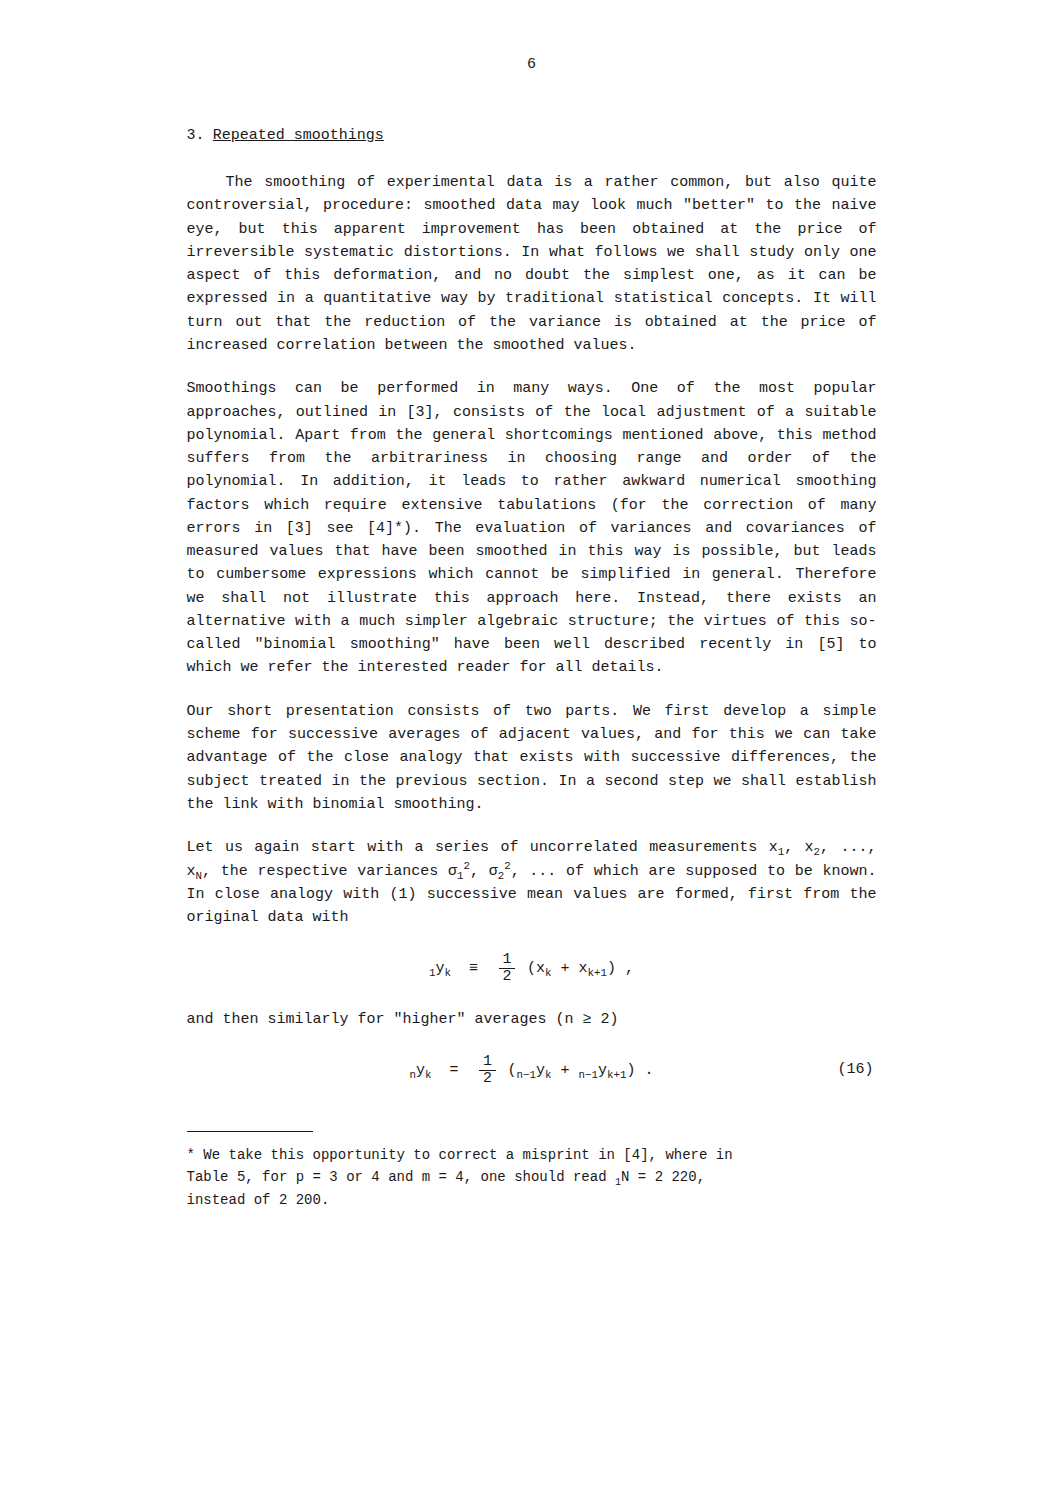6
3. Repeated smoothings
The smoothing of experimental data is a rather common, but also quite controversial, procedure: smoothed data may look much "better" to the naive eye, but this apparent improvement has been obtained at the price of irreversible systematic distortions. In what follows we shall study only one aspect of this deformation, and no doubt the simplest one, as it can be expressed in a quantitative way by traditional statistical concepts. It will turn out that the reduction of the variance is obtained at the price of increased correlation between the smoothed values.
Smoothings can be performed in many ways. One of the most popular approaches, outlined in [3], consists of the local adjustment of a suitable polynomial. Apart from the general shortcomings mentioned above, this method suffers from the arbitrariness in choosing range and order of the polynomial. In addition, it leads to rather awkward numerical smoothing factors which require extensive tabulations (for the correction of many errors in [3] see [4]*). The evaluation of variances and covariances of measured values that have been smoothed in this way is possible, but leads to cumbersome expressions which cannot be simplified in general. Therefore we shall not illustrate this approach here. Instead, there exists an alternative with a much simpler algebraic structure; the virtues of this so-called "binomial smoothing" have been well described recently in [5] to which we refer the interested reader for all details.
Our short presentation consists of two parts. We first develop a simple scheme for successive averages of adjacent values, and for this we can take advantage of the close analogy that exists with successive differences, the subject treated in the previous section. In a second step we shall establish the link with binomial smoothing.
Let us again start with a series of uncorrelated measurements x1, x2, ..., xN, the respective variances σ12, σ22, ... of which are supposed to be known. In close analogy with (1) successive mean values are formed, first from the original data with
1yk ≡ 12 (xk + xk+1) ,
and then similarly for "higher" averages (n ≥ 2)
nyk = 12 (n−1yk + n−1yk+1) . (16)
* We take this opportunity to correct a misprint in [4], where in
Table 5, for p = 3 or 4 and m = 4, one should read 1 N = 2 220,
instead of 2 200.